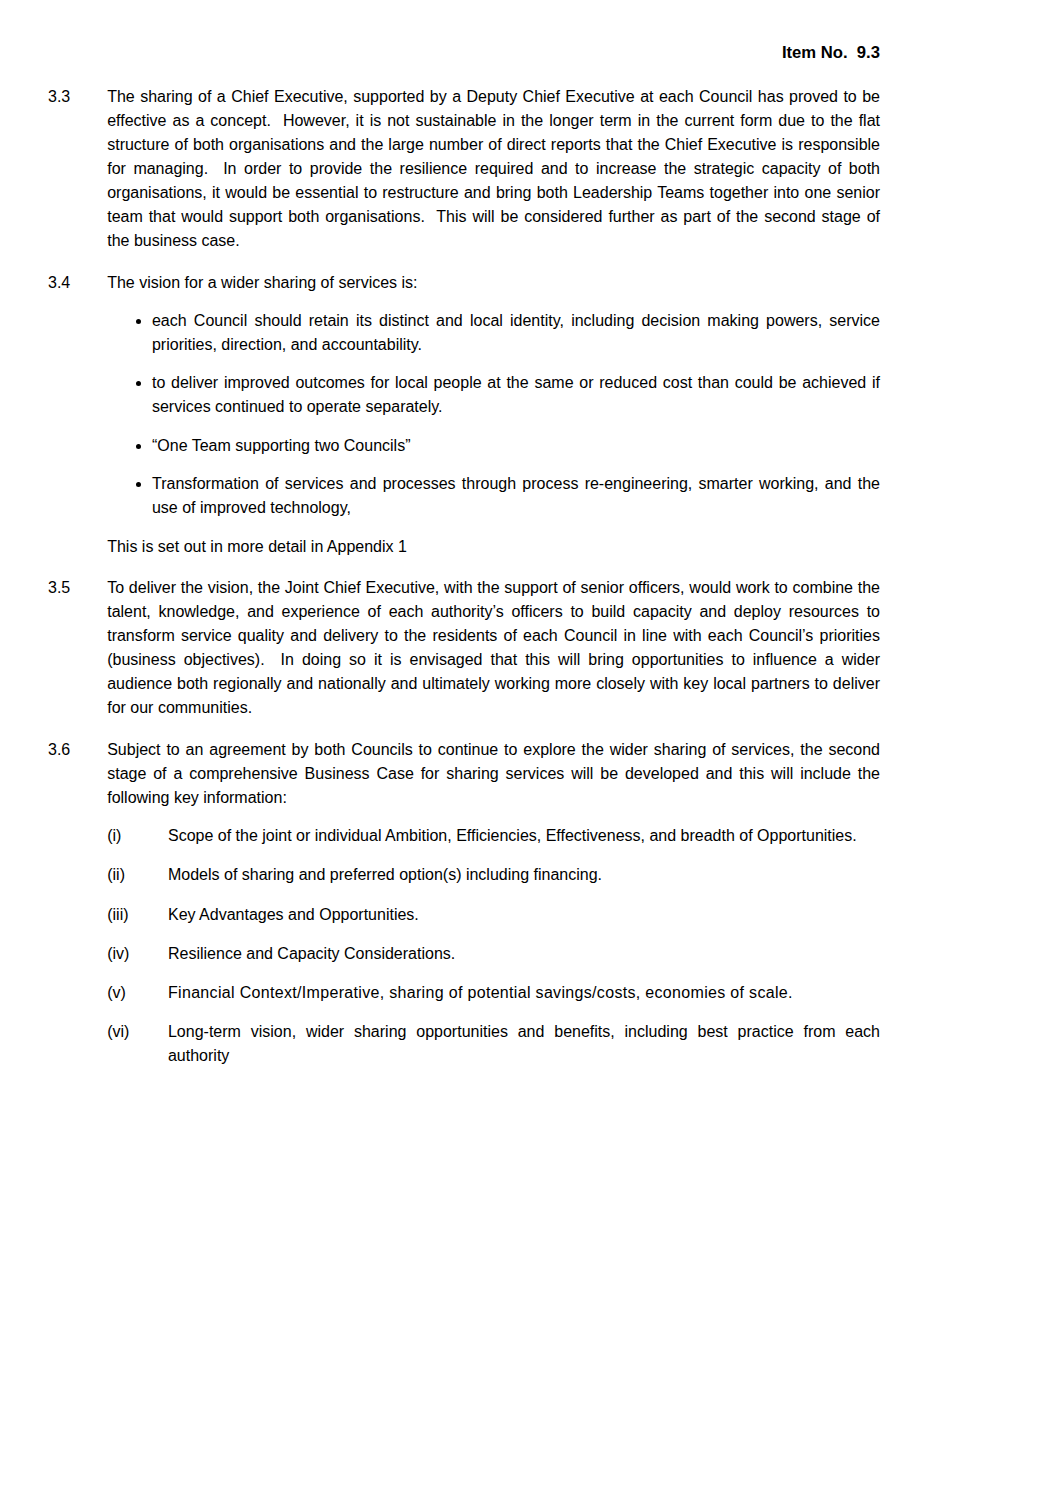Item No. 9.3
3.3
The sharing of a Chief Executive, supported by a Deputy Chief Executive at each Council has proved to be effective as a concept. However, it is not sustainable in the longer term in the current form due to the flat structure of both organisations and the large number of direct reports that the Chief Executive is responsible for managing. In order to provide the resilience required and to increase the strategic capacity of both organisations, it would be essential to restructure and bring both Leadership Teams together into one senior team that would support both organisations. This will be considered further as part of the second stage of the business case.
3.4
The vision for a wider sharing of services is:
each Council should retain its distinct and local identity, including decision making powers, service priorities, direction, and accountability.
to deliver improved outcomes for local people at the same or reduced cost than could be achieved if services continued to operate separately.
“One Team supporting two Councils”
Transformation of services and processes through process re-engineering, smarter working, and the use of improved technology,
This is set out in more detail in Appendix 1
3.5
To deliver the vision, the Joint Chief Executive, with the support of senior officers, would work to combine the talent, knowledge, and experience of each authority’s officers to build capacity and deploy resources to transform service quality and delivery to the residents of each Council in line with each Council’s priorities (business objectives). In doing so it is envisaged that this will bring opportunities to influence a wider audience both regionally and nationally and ultimately working more closely with key local partners to deliver for our communities.
3.6
Subject to an agreement by both Councils to continue to explore the wider sharing of services, the second stage of a comprehensive Business Case for sharing services will be developed and this will include the following key information:
(i) Scope of the joint or individual Ambition, Efficiencies, Effectiveness, and breadth of Opportunities.
(ii) Models of sharing and preferred option(s) including financing.
(iii) Key Advantages and Opportunities.
(iv) Resilience and Capacity Considerations.
(v) Financial Context/Imperative, sharing of potential savings/costs, economies of scale.
(vi) Long-term vision, wider sharing opportunities and benefits, including best practice from each authority